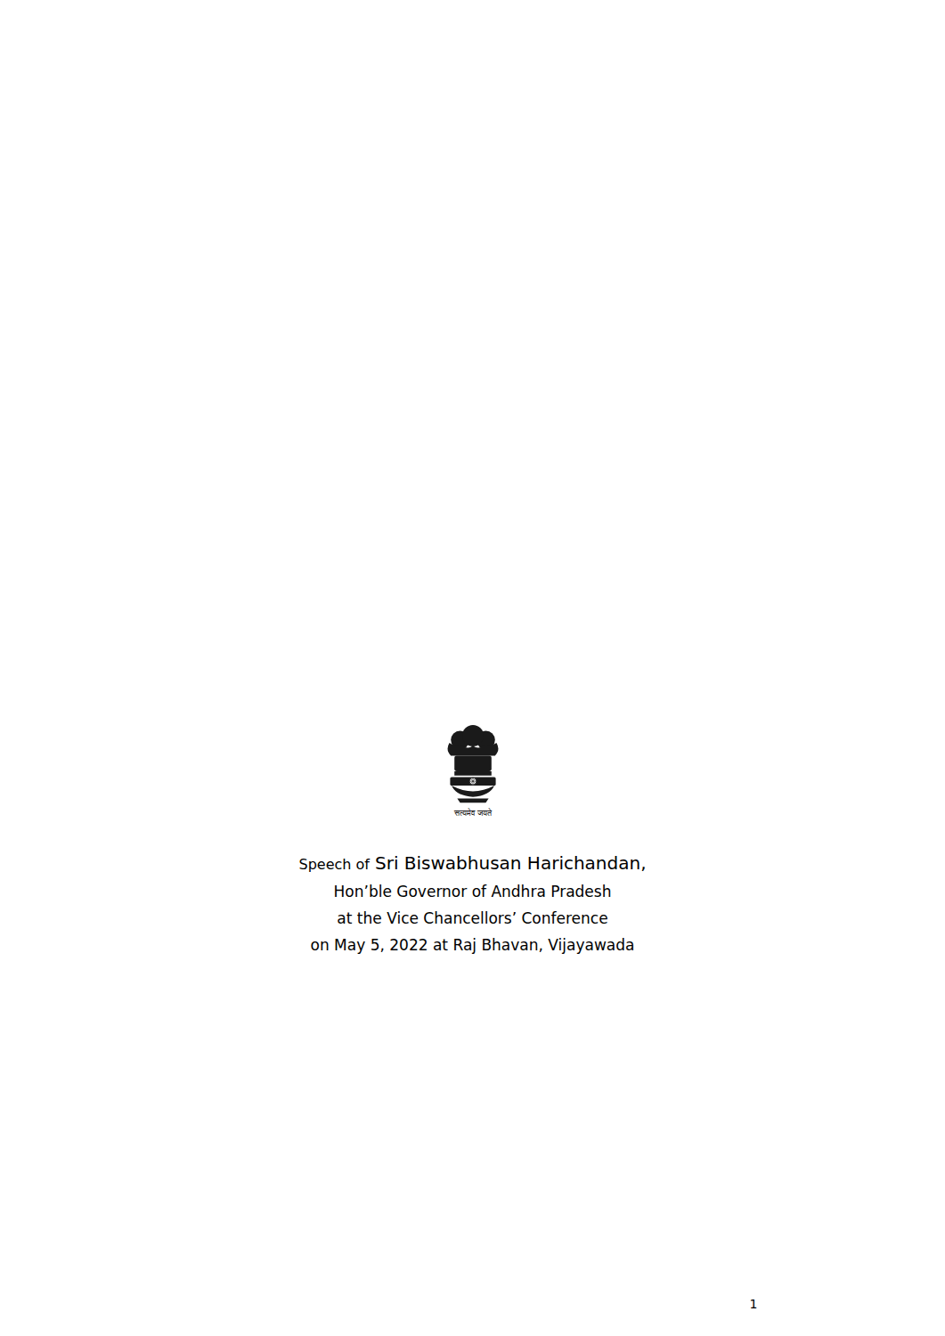सत्यमेव जयते
Speech of Sri Biswabhusan Harichandan,
Hon’ble Governor of Andhra Pradesh
at the Vice Chancellors’ Conference
on May 5, 2022 at Raj Bhavan, Vijayawada
1